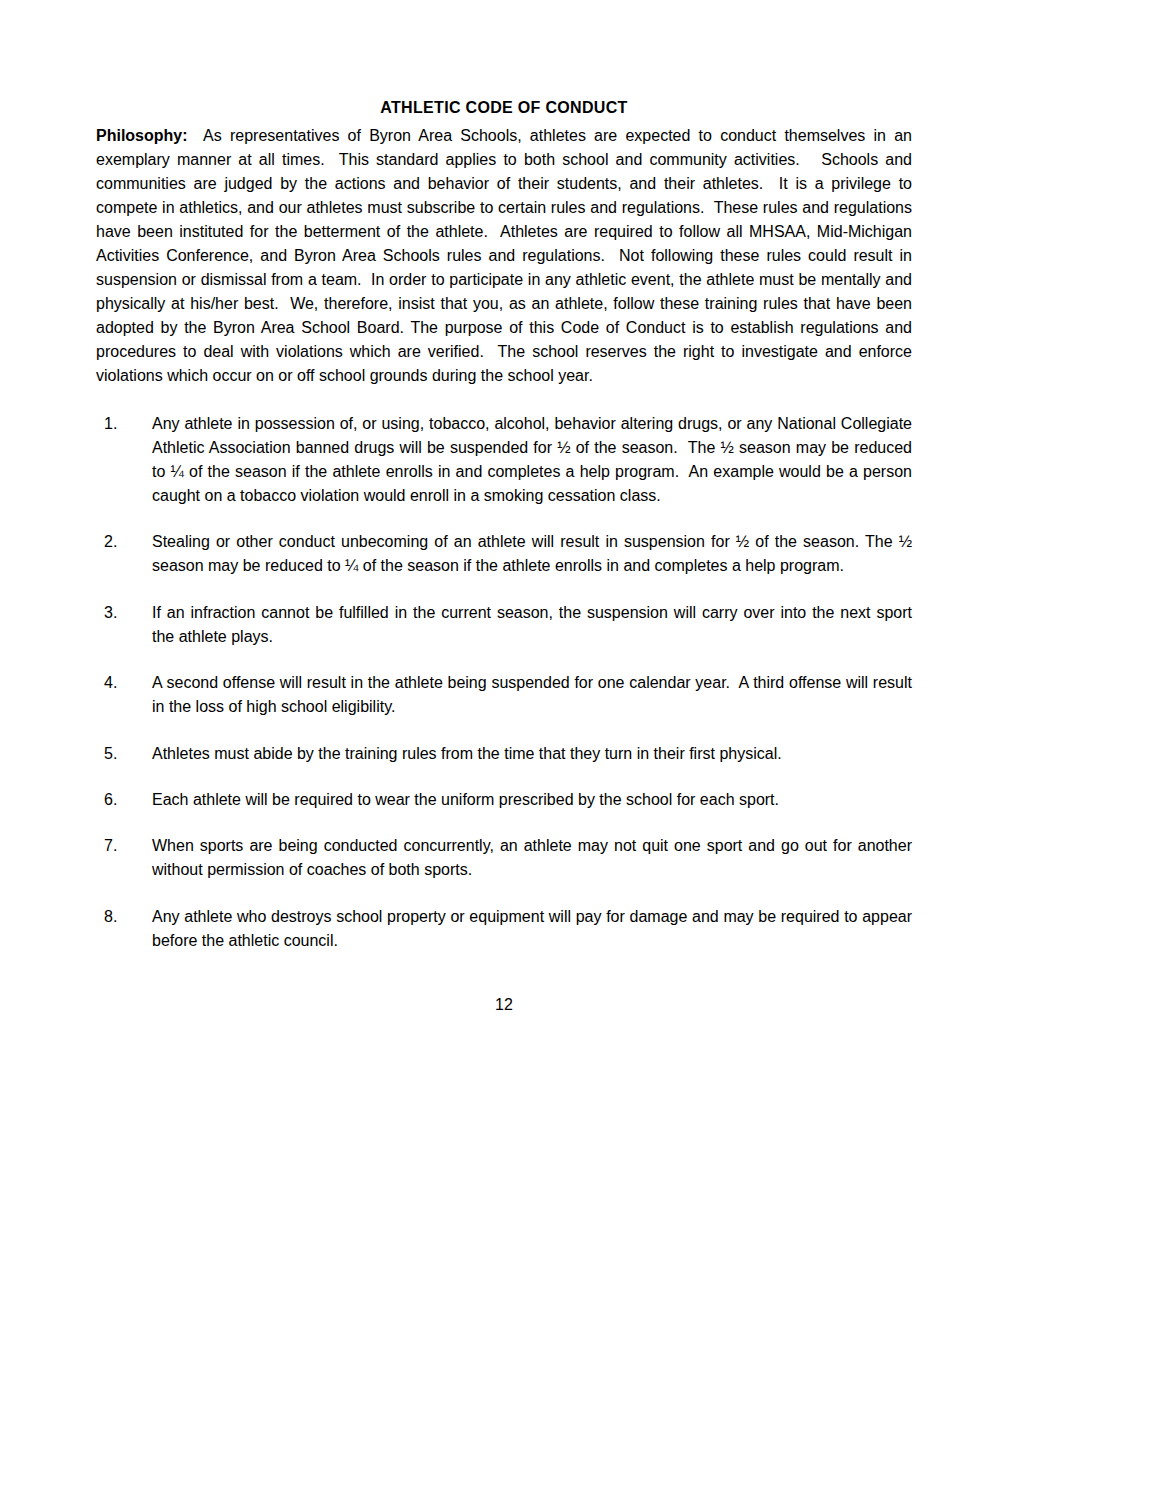ATHLETIC CODE OF CONDUCT
Philosophy: As representatives of Byron Area Schools, athletes are expected to conduct themselves in an exemplary manner at all times. This standard applies to both school and community activities. Schools and communities are judged by the actions and behavior of their students, and their athletes. It is a privilege to compete in athletics, and our athletes must subscribe to certain rules and regulations. These rules and regulations have been instituted for the betterment of the athlete. Athletes are required to follow all MHSAA, Mid-Michigan Activities Conference, and Byron Area Schools rules and regulations. Not following these rules could result in suspension or dismissal from a team. In order to participate in any athletic event, the athlete must be mentally and physically at his/her best. We, therefore, insist that you, as an athlete, follow these training rules that have been adopted by the Byron Area School Board. The purpose of this Code of Conduct is to establish regulations and procedures to deal with violations which are verified. The school reserves the right to investigate and enforce violations which occur on or off school grounds during the school year.
Any athlete in possession of, or using, tobacco, alcohol, behavior altering drugs, or any National Collegiate Athletic Association banned drugs will be suspended for ½ of the season. The ½ season may be reduced to ¼ of the season if the athlete enrolls in and completes a help program. An example would be a person caught on a tobacco violation would enroll in a smoking cessation class.
Stealing or other conduct unbecoming of an athlete will result in suspension for ½ of the season. The ½ season may be reduced to ¼ of the season if the athlete enrolls in and completes a help program.
If an infraction cannot be fulfilled in the current season, the suspension will carry over into the next sport the athlete plays.
A second offense will result in the athlete being suspended for one calendar year. A third offense will result in the loss of high school eligibility.
Athletes must abide by the training rules from the time that they turn in their first physical.
Each athlete will be required to wear the uniform prescribed by the school for each sport.
When sports are being conducted concurrently, an athlete may not quit one sport and go out for another without permission of coaches of both sports.
Any athlete who destroys school property or equipment will pay for damage and may be required to appear before the athletic council.
12